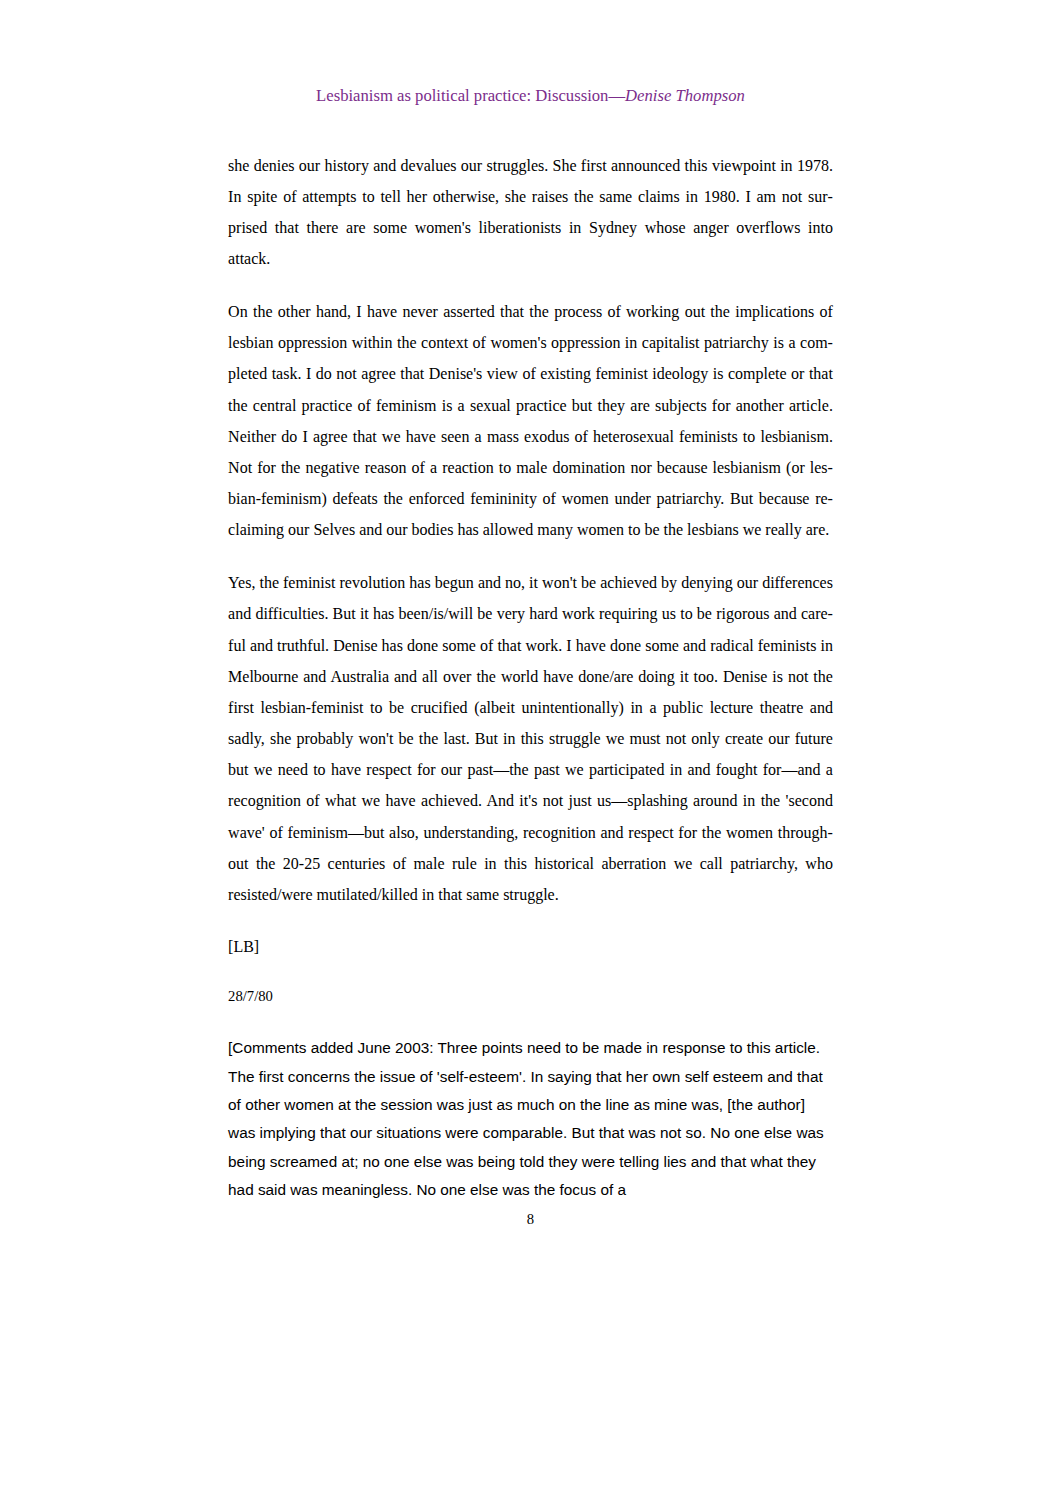Lesbianism as political practice: Discussion—Denise Thompson
she denies our history and devalues our struggles. She first announced this viewpoint in 1978. In spite of attempts to tell her otherwise, she raises the same claims in 1980. I am not surprised that there are some women's liberationists in Sydney whose anger overflows into attack.
On the other hand, I have never asserted that the process of working out the implications of lesbian oppression within the context of women's oppression in capitalist patriarchy is a completed task. I do not agree that Denise's view of existing feminist ideology is complete or that the central practice of feminism is a sexual practice but they are subjects for another article. Neither do I agree that we have seen a mass exodus of heterosexual feminists to lesbianism. Not for the negative reason of a reaction to male domination nor because lesbianism (or lesbian-feminism) defeats the enforced femininity of women under patriarchy. But because reclaiming our Selves and our bodies has allowed many women to be the lesbians we really are.
Yes, the feminist revolution has begun and no, it won't be achieved by denying our differences and difficulties. But it has been/is/will be very hard work requiring us to be rigorous and careful and truthful. Denise has done some of that work. I have done some and radical feminists in Melbourne and Australia and all over the world have done/are doing it too. Denise is not the first lesbian-feminist to be crucified (albeit unintentionally) in a public lecture theatre and sadly, she probably won't be the last. But in this struggle we must not only create our future but we need to have respect for our past—the past we participated in and fought for—and a recognition of what we have achieved. And it's not just us—splashing around in the 'second wave' of feminism—but also, understanding, recognition and respect for the women throughout the 20-25 centuries of male rule in this historical aberration we call patriarchy, who resisted/were mutilated/killed in that same struggle.
[LB]
28/7/80
[Comments added June 2003: Three points need to be made in response to this article. The first concerns the issue of 'self-esteem'. In saying that her own self esteem and that of other women at the session was just as much on the line as mine was, [the author] was implying that our situations were comparable. But that was not so. No one else was being screamed at; no one else was being told they were telling lies and that what they had said was meaningless. No one else was the focus of a
8